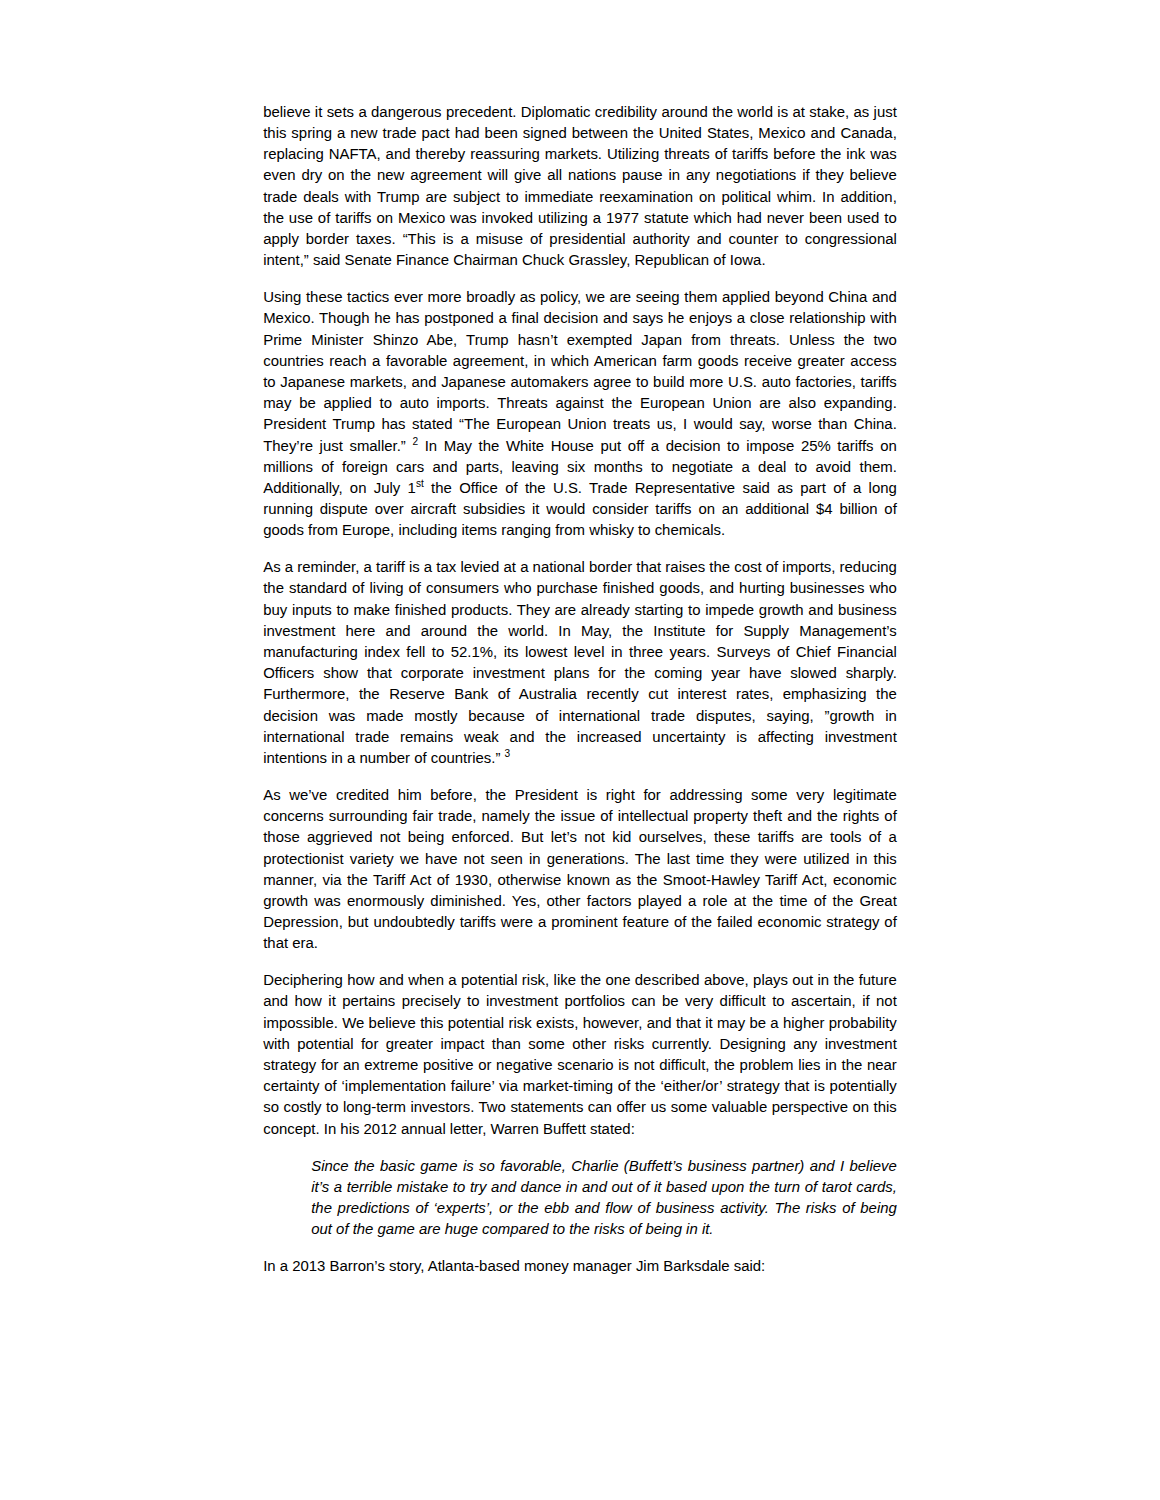believe it sets a dangerous precedent. Diplomatic credibility around the world is at stake, as just this spring a new trade pact had been signed between the United States, Mexico and Canada, replacing NAFTA, and thereby reassuring markets. Utilizing threats of tariffs before the ink was even dry on the new agreement will give all nations pause in any negotiations if they believe trade deals with Trump are subject to immediate reexamination on political whim. In addition, the use of tariffs on Mexico was invoked utilizing a 1977 statute which had never been used to apply border taxes. “This is a misuse of presidential authority and counter to congressional intent,” said Senate Finance Chairman Chuck Grassley, Republican of Iowa.
Using these tactics ever more broadly as policy, we are seeing them applied beyond China and Mexico. Though he has postponed a final decision and says he enjoys a close relationship with Prime Minister Shinzo Abe, Trump hasn’t exempted Japan from threats. Unless the two countries reach a favorable agreement, in which American farm goods receive greater access to Japanese markets, and Japanese automakers agree to build more U.S. auto factories, tariffs may be applied to auto imports. Threats against the European Union are also expanding. President Trump has stated “The European Union treats us, I would say, worse than China. They’re just smaller.” 2 In May the White House put off a decision to impose 25% tariffs on millions of foreign cars and parts, leaving six months to negotiate a deal to avoid them. Additionally, on July 1st the Office of the U.S. Trade Representative said as part of a long running dispute over aircraft subsidies it would consider tariffs on an additional $4 billion of goods from Europe, including items ranging from whisky to chemicals.
As a reminder, a tariff is a tax levied at a national border that raises the cost of imports, reducing the standard of living of consumers who purchase finished goods, and hurting businesses who buy inputs to make finished products. They are already starting to impede growth and business investment here and around the world. In May, the Institute for Supply Management’s manufacturing index fell to 52.1%, its lowest level in three years. Surveys of Chief Financial Officers show that corporate investment plans for the coming year have slowed sharply. Furthermore, the Reserve Bank of Australia recently cut interest rates, emphasizing the decision was made mostly because of international trade disputes, saying, ”growth in international trade remains weak and the increased uncertainty is affecting investment intentions in a number of countries.” 3
As we’ve credited him before, the President is right for addressing some very legitimate concerns surrounding fair trade, namely the issue of intellectual property theft and the rights of those aggrieved not being enforced. But let’s not kid ourselves, these tariffs are tools of a protectionist variety we have not seen in generations. The last time they were utilized in this manner, via the Tariff Act of 1930, otherwise known as the Smoot-Hawley Tariff Act, economic growth was enormously diminished. Yes, other factors played a role at the time of the Great Depression, but undoubtedly tariffs were a prominent feature of the failed economic strategy of that era.
Deciphering how and when a potential risk, like the one described above, plays out in the future and how it pertains precisely to investment portfolios can be very difficult to ascertain, if not impossible. We believe this potential risk exists, however, and that it may be a higher probability with potential for greater impact than some other risks currently. Designing any investment strategy for an extreme positive or negative scenario is not difficult, the problem lies in the near certainty of ‘implementation failure’ via market-timing of the ‘either/or’ strategy that is potentially so costly to long-term investors. Two statements can offer us some valuable perspective on this concept. In his 2012 annual letter, Warren Buffett stated:
Since the basic game is so favorable, Charlie (Buffett’s business partner) and I believe it’s a terrible mistake to try and dance in and out of it based upon the turn of tarot cards, the predictions of ‘experts’, or the ebb and flow of business activity. The risks of being out of the game are huge compared to the risks of being in it.
In a 2013 Barron’s story, Atlanta-based money manager Jim Barksdale said: